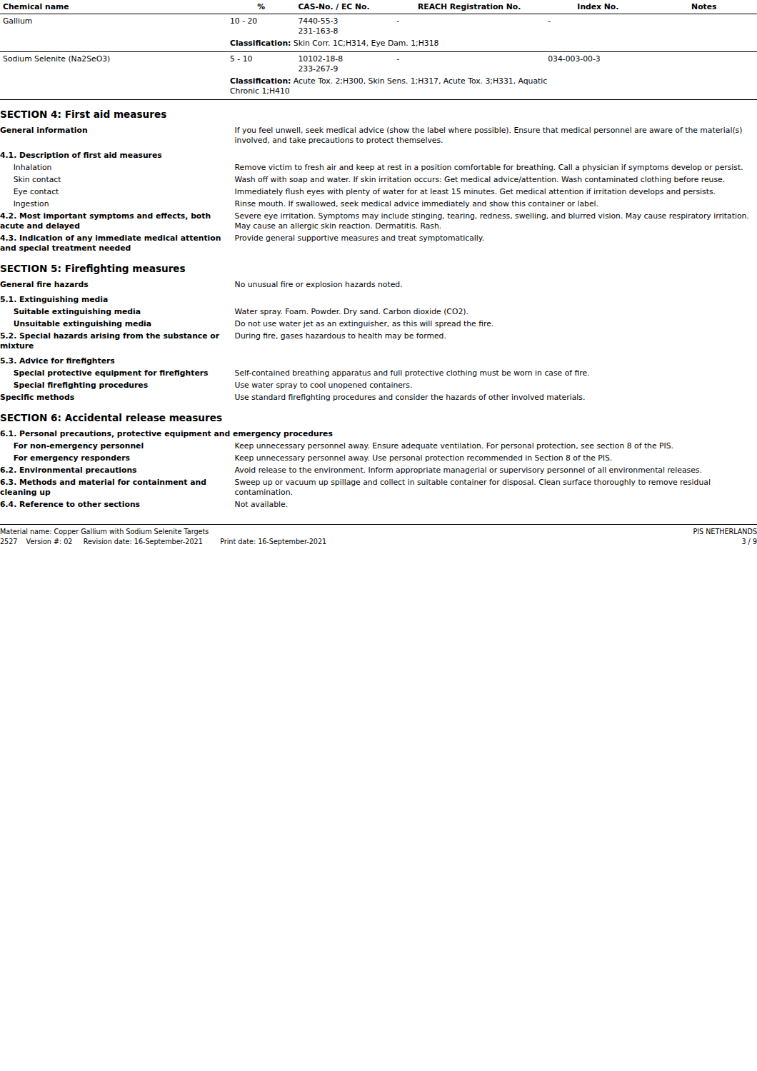| Chemical name | % | CAS-No. / EC No. | REACH Registration No. | Index No. | Notes |
| --- | --- | --- | --- | --- | --- |
| Gallium | 10 - 20 | 7440-55-3 231-163-8 | - | - | |
| | Classification: Skin Corr. 1C;H314, Eye Dam. 1;H318 |
| Sodium Selenite (Na2SeO3) | 5 - 10 | 10102-18-8 233-267-9 | - | 034-003-00-3 | |
| | Classification: Acute Tox. 2;H300, Skin Sens. 1;H317, Acute Tox. 3;H331, Aquatic Chronic 1;H410 |
SECTION 4: First aid measures
| General information | If you feel unwell, seek medical advice (show the label where possible). Ensure that medical personnel are aware of the material(s) involved, and take precautions to protect themselves. |
| 4.1. Description of first aid measures |
| Inhalation | Remove victim to fresh air and keep at rest in a position comfortable for breathing. Call a physician if symptoms develop or persist. |
| Skin contact | Wash off with soap and water. If skin irritation occurs: Get medical advice/attention. Wash contaminated clothing before reuse. |
| Eye contact | Immediately flush eyes with plenty of water for at least 15 minutes. Get medical attention if irritation develops and persists. |
| Ingestion | Rinse mouth. If swallowed, seek medical advice immediately and show this container or label. |
| 4.2. Most important symptoms and effects, both acute and delayed | Severe eye irritation. Symptoms may include stinging, tearing, redness, swelling, and blurred vision. May cause respiratory irritation. May cause an allergic skin reaction. Dermatitis. Rash. |
| 4.3. Indication of any immediate medical attention and special treatment needed | Provide general supportive measures and treat symptomatically. |
SECTION 5: Firefighting measures
| General fire hazards | No unusual fire or explosion hazards noted. |
| 5.1. Extinguishing media |
| Suitable extinguishing media | Water spray. Foam. Powder. Dry sand. Carbon dioxide (CO2). |
| Unsuitable extinguishing media | Do not use water jet as an extinguisher, as this will spread the fire. |
| 5.2. Special hazards arising from the substance or mixture | During fire, gases hazardous to health may be formed. |
| 5.3. Advice for firefighters |
| Special protective equipment for firefighters | Self-contained breathing apparatus and full protective clothing must be worn in case of fire. |
| Special firefighting procedures | Use water spray to cool unopened containers. |
| Specific methods | Use standard firefighting procedures and consider the hazards of other involved materials. |
SECTION 6: Accidental release measures
| 6.1. Personal precautions, protective equipment and emergency procedures |
| For non-emergency personnel | Keep unnecessary personnel away. Ensure adequate ventilation. For personal protection, see section 8 of the PIS. |
| For emergency responders | Keep unnecessary personnel away. Use personal protection recommended in Section 8 of the PIS. |
| 6.2. Environmental precautions | Avoid release to the environment. Inform appropriate managerial or supervisory personnel of all environmental releases. |
| 6.3. Methods and material for containment and cleaning up | Sweep up or vacuum up spillage and collect in suitable container for disposal. Clean surface thoroughly to remove residual contamination. |
| 6.4. Reference to other sections | Not available. |
| Material name: Copper Gallium with Sodium Selenite Targets | PIS NETHERLANDS |
| 2527 Version #: 02 Revision date: 16-September-2021 Print date: 16-September-2021 | 3 / 9 |